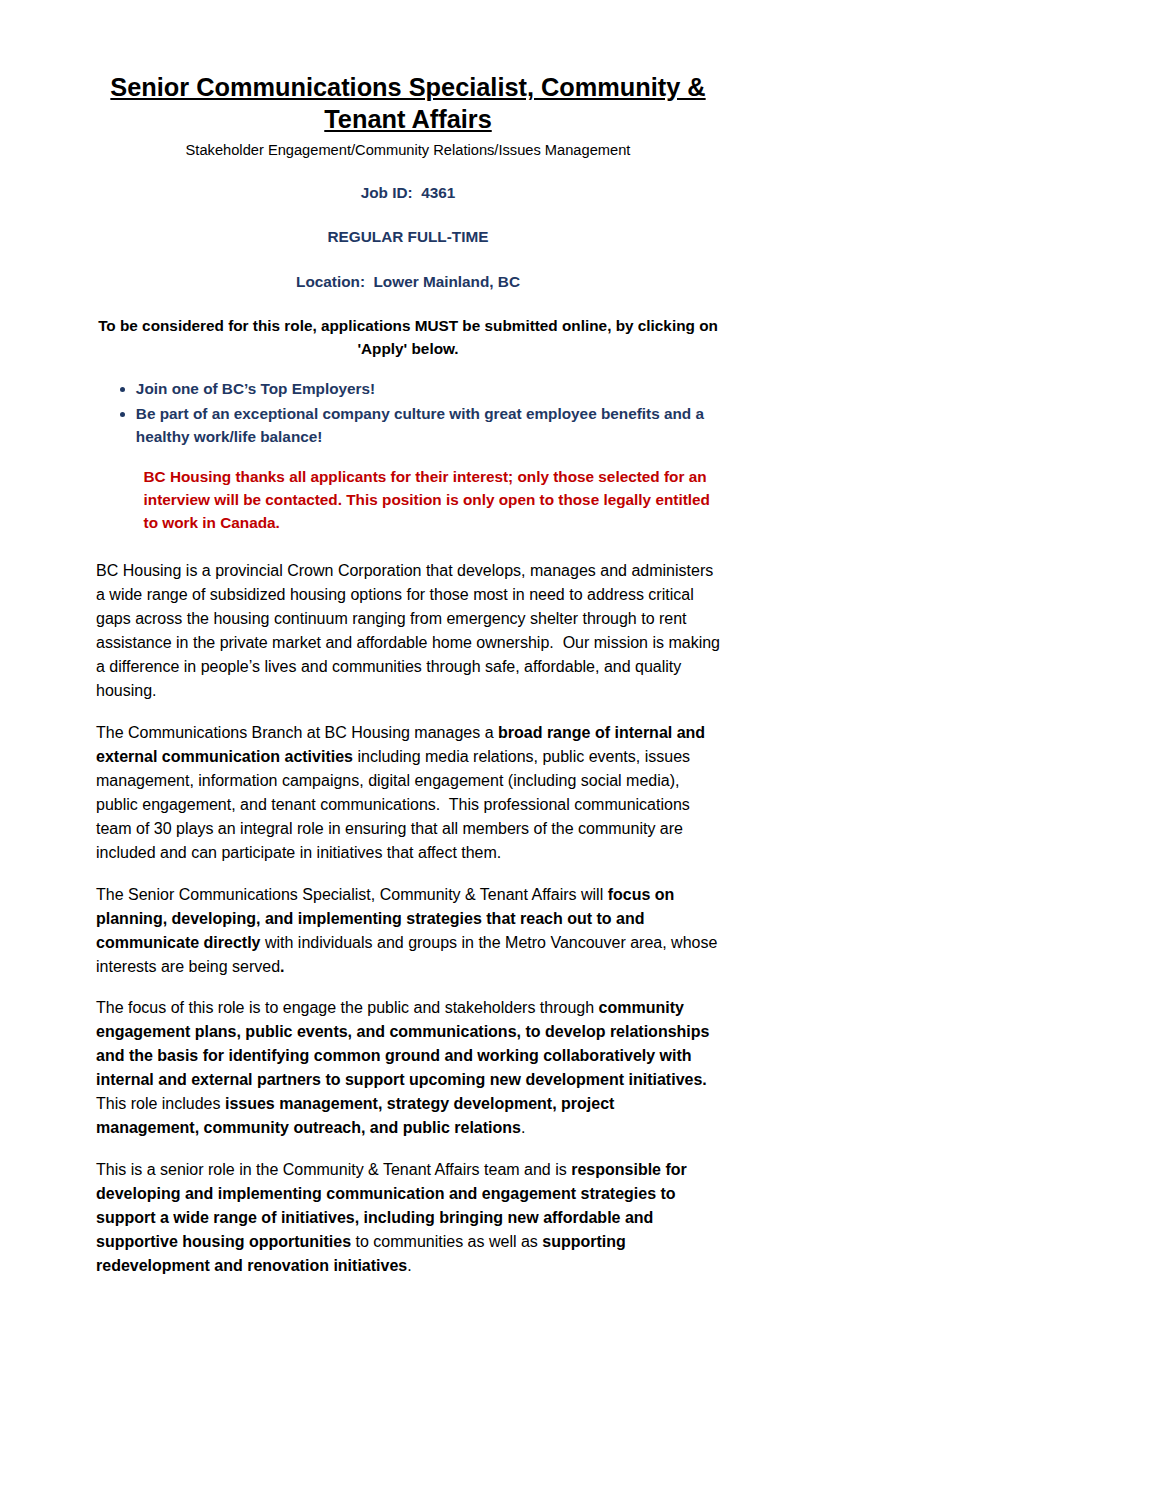Senior Communications Specialist, Community & Tenant Affairs
Stakeholder Engagement/Community Relations/Issues Management
Job ID: 4361
REGULAR FULL-TIME
Location: Lower Mainland, BC
To be considered for this role, applications MUST be submitted online, by clicking on 'Apply' below.
Join one of BC’s Top Employers!
Be part of an exceptional company culture with great employee benefits and a healthy work/life balance!
BC Housing thanks all applicants for their interest; only those selected for an interview will be contacted. This position is only open to those legally entitled to work in Canada.
BC Housing is a provincial Crown Corporation that develops, manages and administers a wide range of subsidized housing options for those most in need to address critical gaps across the housing continuum ranging from emergency shelter through to rent assistance in the private market and affordable home ownership. Our mission is making a difference in people’s lives and communities through safe, affordable, and quality housing.
The Communications Branch at BC Housing manages a broad range of internal and external communication activities including media relations, public events, issues management, information campaigns, digital engagement (including social media), public engagement, and tenant communications. This professional communications team of 30 plays an integral role in ensuring that all members of the community are included and can participate in initiatives that affect them.
The Senior Communications Specialist, Community & Tenant Affairs will focus on planning, developing, and implementing strategies that reach out to and communicate directly with individuals and groups in the Metro Vancouver area, whose interests are being served.
The focus of this role is to engage the public and stakeholders through community engagement plans, public events, and communications, to develop relationships and the basis for identifying common ground and working collaboratively with internal and external partners to support upcoming new development initiatives. This role includes issues management, strategy development, project management, community outreach, and public relations.
This is a senior role in the Community & Tenant Affairs team and is responsible for developing and implementing communication and engagement strategies to support a wide range of initiatives, including bringing new affordable and supportive housing opportunities to communities as well as supporting redevelopment and renovation initiatives.